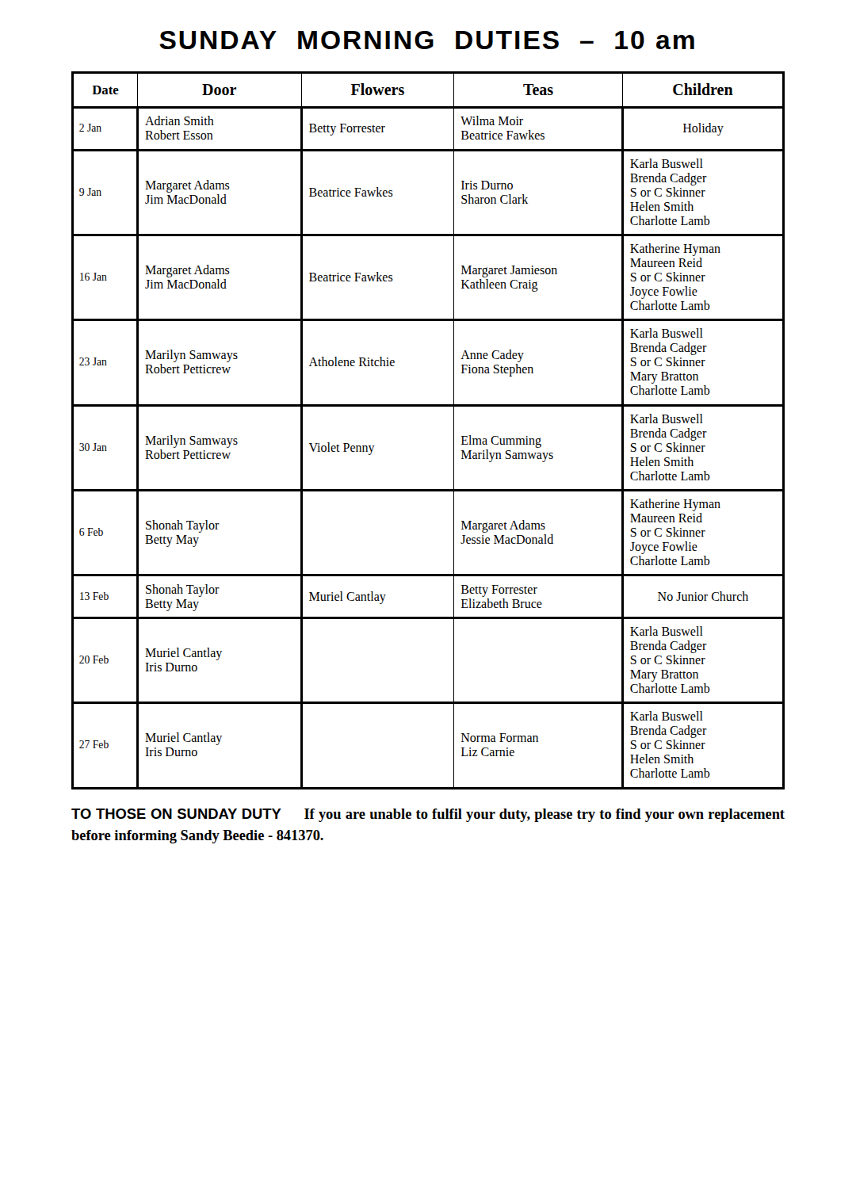SUNDAY MORNING DUTIES – 10 am
Sunday morning duties rota
| Date | Door | Flowers | Teas | Children |
| --- | --- | --- | --- | --- |
| 2 Jan | Adrian Smith Robert Esson | Betty Forrester | Wilma Moir Beatrice Fawkes | Holiday |
| 9 Jan | Margaret Adams Jim MacDonald | Beatrice Fawkes | Iris Durno Sharon Clark | Karla Buswell Brenda Cadger S or C Skinner Helen Smith Charlotte Lamb |
| 16 Jan | Margaret Adams Jim MacDonald | Beatrice Fawkes | Margaret Jamieson Kathleen Craig | Katherine Hyman Maureen Reid S or C Skinner Joyce Fowlie Charlotte Lamb |
| 23 Jan | Marilyn Samways Robert Petticrew | Atholene Ritchie | Anne Cadey Fiona Stephen | Karla Buswell Brenda Cadger S or C Skinner Mary Bratton Charlotte Lamb |
| 30 Jan | Marilyn Samways Robert Petticrew | Violet Penny | Elma Cumming Marilyn Samways | Karla Buswell Brenda Cadger S or C Skinner Helen Smith Charlotte Lamb |
| 6 Feb | Shonah Taylor Betty May | | Margaret Adams Jessie MacDonald | Katherine Hyman Maureen Reid S or C Skinner Joyce Fowlie Charlotte Lamb |
| 13 Feb | Shonah Taylor Betty May | Muriel Cantlay | Betty Forrester Elizabeth Bruce | No Junior Church |
| 20 Feb | Muriel Cantlay Iris Durno | | | Karla Buswell Brenda Cadger S or C Skinner Mary Bratton Charlotte Lamb |
| 27 Feb | Muriel Cantlay Iris Durno | | Norma Forman Liz Carnie | Karla Buswell Brenda Cadger S or C Skinner Helen Smith Charlotte Lamb |
TO THOSE ON SUNDAY DUTY If you are unable to fulfil your duty, please try to find your own replacement before informing Sandy Beedie - 841370.